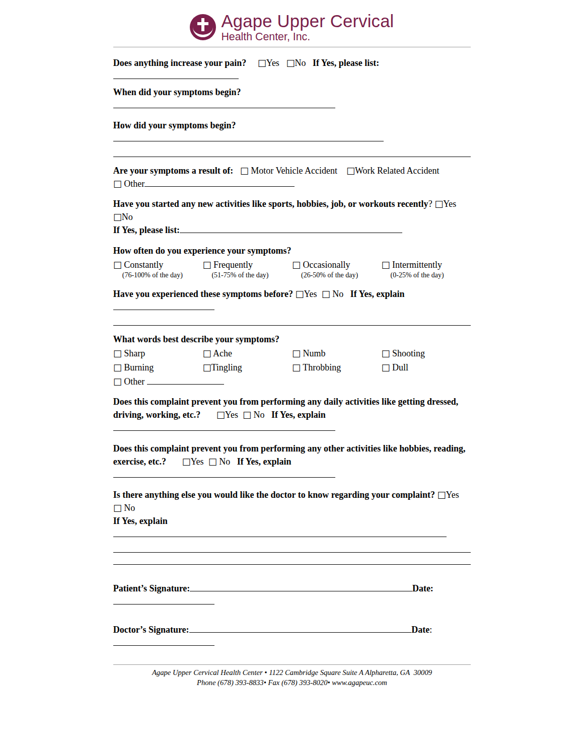Agape Upper Cervical
Health Center, Inc.
Does anything increase your pain? □Yes □No If Yes, please list:
When did your symptoms begin?
How did your symptoms begin?
Are your symptoms a result of: □ Motor Vehicle Accident □Work Related Accident
□ Other
Have you started any new activities like sports, hobbies, job, or workouts recently? □Yes □No
If Yes, please list:
How often do you experience your symptoms?
□ Constantly (76-100% of the day)
□ Frequently (51-75% of the day)
□ Occasionally (26-50% of the day)
□ Intermittently (0-25% of the day)
Have you experienced these symptoms before? □Yes □ No If Yes, explain
What words best describe your symptoms?
□ Sharp
□ Ache
□ Numb
□ Shooting
□ Burning
□Tingling
□ Throbbing
□ Dull
□ Other
Does this complaint prevent you from performing any daily activities like getting dressed, driving, working, etc.? □Yes □ No If Yes, explain
Does this complaint prevent you from performing any other activities like hobbies, reading, exercise, etc.? □Yes □ No If Yes, explain
Is there anything else you would like the doctor to know regarding your complaint? □Yes □ No
If Yes, explain
Patient’s Signature: Date:
Doctor’s Signature: Date:
Agape Upper Cervical Health Center • 1122 Cambridge Square Suite A Alpharetta, GA 30009
Phone (678) 393-8833• Fax (678) 393-8020• www.agapeuc.com